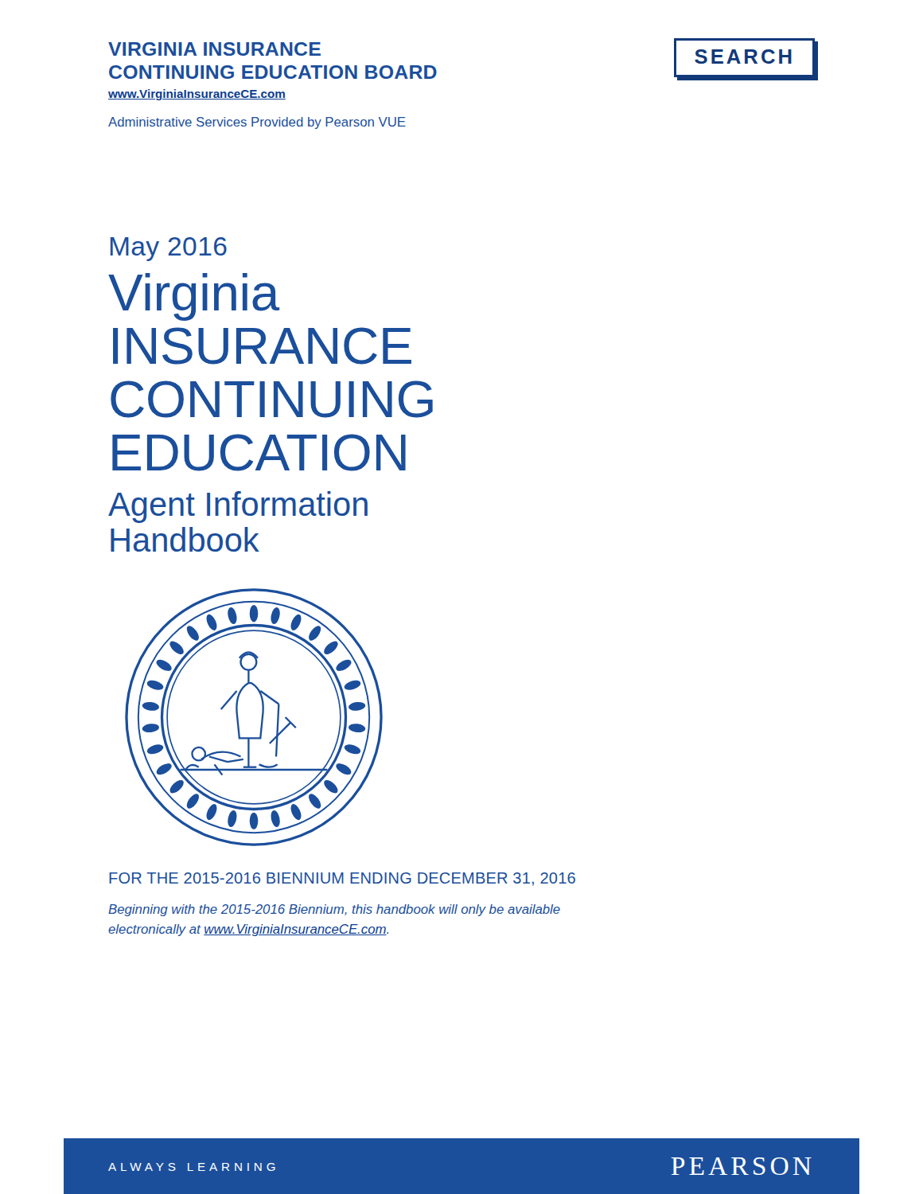Virginia Insurance
Continuing Education Board
www.VirginiaInsuranceCE.com
Administrative Services Provided by Pearson VUE
Search
May 2016
Virginia Insurance Continuing Education
Agent Information
Handbook
Seal of the Commonwealth of Virginia
For the 2015-2016 Biennium Ending December 31, 2016
Beginning with the 2015-2016 Biennium, this handbook will only be available electronically at www.VirginiaInsuranceCE.com.
Always Learning PEARSON